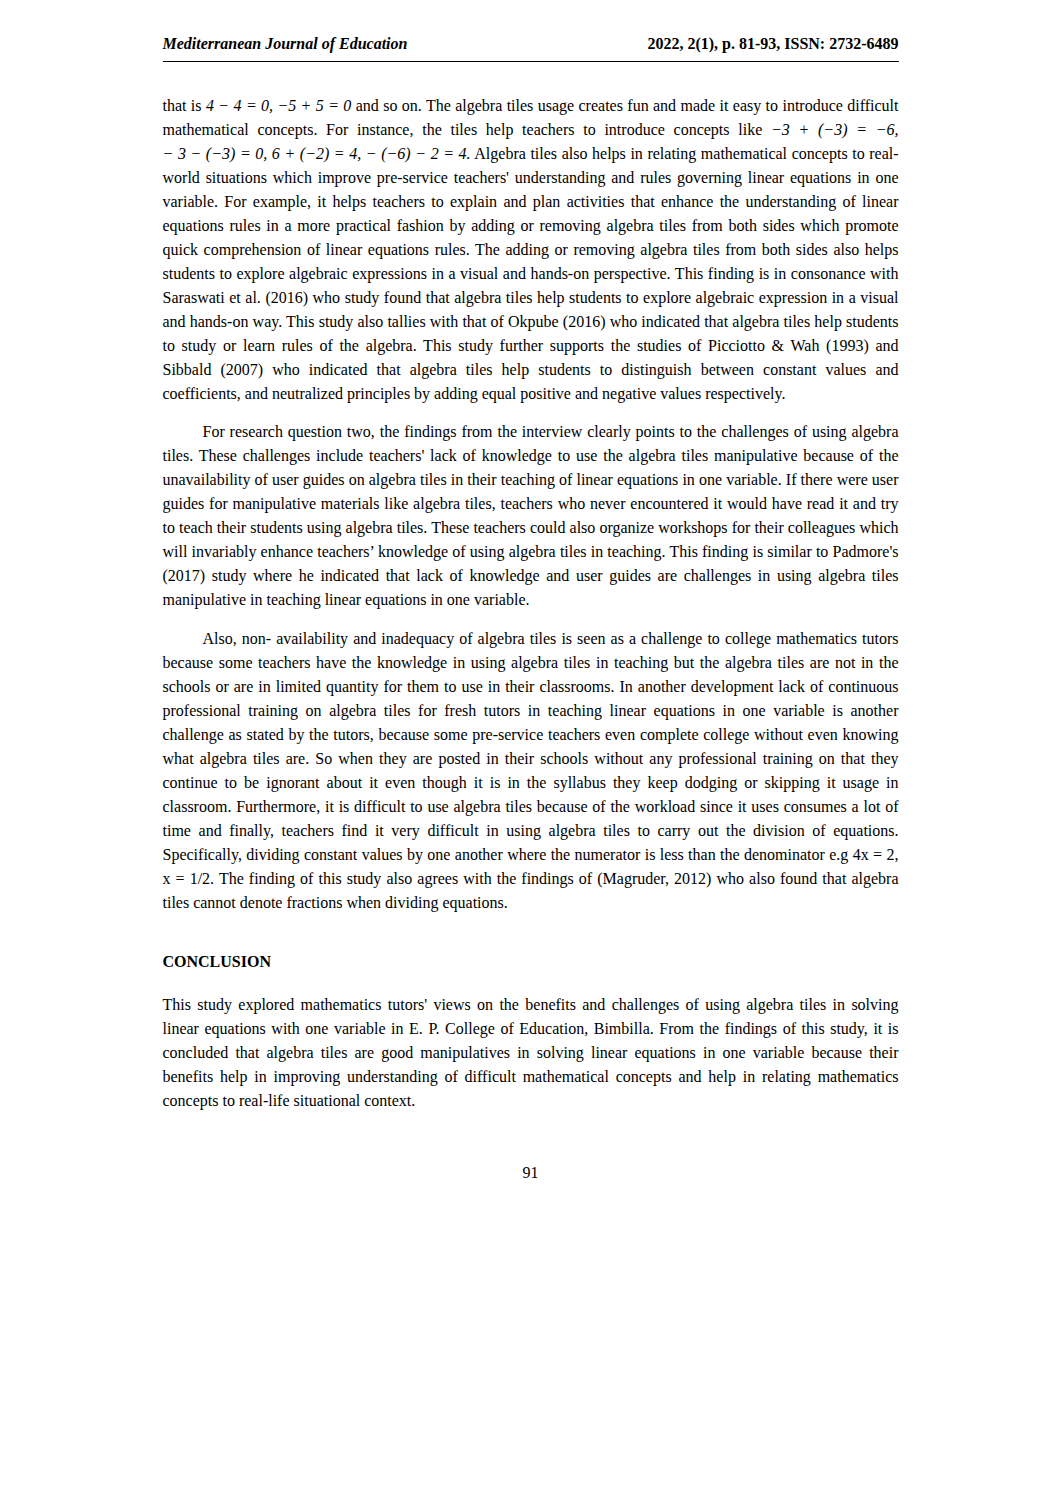Mediterranean Journal of Education 2022, 2(1), p. 81-93, ISSN: 2732-6489
that is 4 − 4 = 0, −5 + 5 = 0 and so on. The algebra tiles usage creates fun and made it easy to introduce difficult mathematical concepts. For instance, the tiles help teachers to introduce concepts like −3 + (−3) = −6, − 3 − (−3) = 0, 6 + (−2) = 4, − (−6) − 2 = 4. Algebra tiles also helps in relating mathematical concepts to real-world situations which improve pre-service teachers' understanding and rules governing linear equations in one variable. For example, it helps teachers to explain and plan activities that enhance the understanding of linear equations rules in a more practical fashion by adding or removing algebra tiles from both sides which promote quick comprehension of linear equations rules. The adding or removing algebra tiles from both sides also helps students to explore algebraic expressions in a visual and hands-on perspective. This finding is in consonance with Saraswati et al. (2016) who study found that algebra tiles help students to explore algebraic expression in a visual and hands-on way. This study also tallies with that of Okpube (2016) who indicated that algebra tiles help students to study or learn rules of the algebra. This study further supports the studies of Picciotto & Wah (1993) and Sibbald (2007) who indicated that algebra tiles help students to distinguish between constant values and coefficients, and neutralized principles by adding equal positive and negative values respectively.
For research question two, the findings from the interview clearly points to the challenges of using algebra tiles. These challenges include teachers' lack of knowledge to use the algebra tiles manipulative because of the unavailability of user guides on algebra tiles in their teaching of linear equations in one variable. If there were user guides for manipulative materials like algebra tiles, teachers who never encountered it would have read it and try to teach their students using algebra tiles. These teachers could also organize workshops for their colleagues which will invariably enhance teachers’ knowledge of using algebra tiles in teaching. This finding is similar to Padmore's (2017) study where he indicated that lack of knowledge and user guides are challenges in using algebra tiles manipulative in teaching linear equations in one variable.
Also, non- availability and inadequacy of algebra tiles is seen as a challenge to college mathematics tutors because some teachers have the knowledge in using algebra tiles in teaching but the algebra tiles are not in the schools or are in limited quantity for them to use in their classrooms. In another development lack of continuous professional training on algebra tiles for fresh tutors in teaching linear equations in one variable is another challenge as stated by the tutors, because some pre-service teachers even complete college without even knowing what algebra tiles are. So when they are posted in their schools without any professional training on that they continue to be ignorant about it even though it is in the syllabus they keep dodging or skipping it usage in classroom. Furthermore, it is difficult to use algebra tiles because of the workload since it uses consumes a lot of time and finally, teachers find it very difficult in using algebra tiles to carry out the division of equations. Specifically, dividing constant values by one another where the numerator is less than the denominator e.g 4x = 2, x = 1/2. The finding of this study also agrees with the findings of (Magruder, 2012) who also found that algebra tiles cannot denote fractions when dividing equations.
Conclusion
This study explored mathematics tutors' views on the benefits and challenges of using algebra tiles in solving linear equations with one variable in E. P. College of Education, Bimbilla. From the findings of this study, it is concluded that algebra tiles are good manipulatives in solving linear equations in one variable because their benefits help in improving understanding of difficult mathematical concepts and help in relating mathematics concepts to real-life situational context.
91